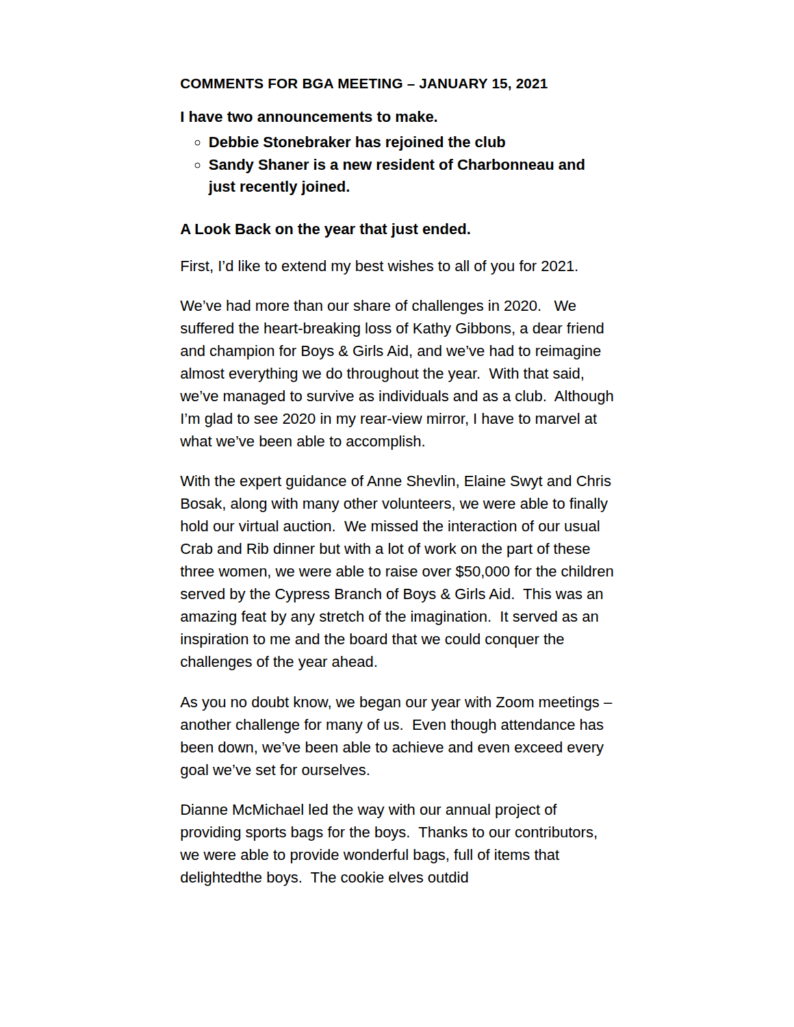COMMENTS FOR BGA MEETING – JANUARY 15, 2021
I have two announcements to make.
Debbie Stonebraker has rejoined the club
Sandy Shaner is a new resident of Charbonneau and just recently joined.
A Look Back on the year that just ended.
First, I’d like to extend my best wishes to all of you for 2021.
We’ve had more than our share of challenges in 2020. We suffered the heart-breaking loss of Kathy Gibbons, a dear friend and champion for Boys & Girls Aid, and we’ve had to reimagine almost everything we do throughout the year. With that said, we’ve managed to survive as individuals and as a club. Although I’m glad to see 2020 in my rear-view mirror, I have to marvel at what we’ve been able to accomplish.
With the expert guidance of Anne Shevlin, Elaine Swyt and Chris Bosak, along with many other volunteers, we were able to finally hold our virtual auction. We missed the interaction of our usual Crab and Rib dinner but with a lot of work on the part of these three women, we were able to raise over $50,000 for the children served by the Cypress Branch of Boys & Girls Aid. This was an amazing feat by any stretch of the imagination. It served as an inspiration to me and the board that we could conquer the challenges of the year ahead.
As you no doubt know, we began our year with Zoom meetings – another challenge for many of us. Even though attendance has been down, we’ve been able to achieve and even exceed every goal we’ve set for ourselves.
Dianne McMichael led the way with our annual project of providing sports bags for the boys. Thanks to our contributors, we were able to provide wonderful bags, full of items that delightedthe boys. The cookie elves outdid